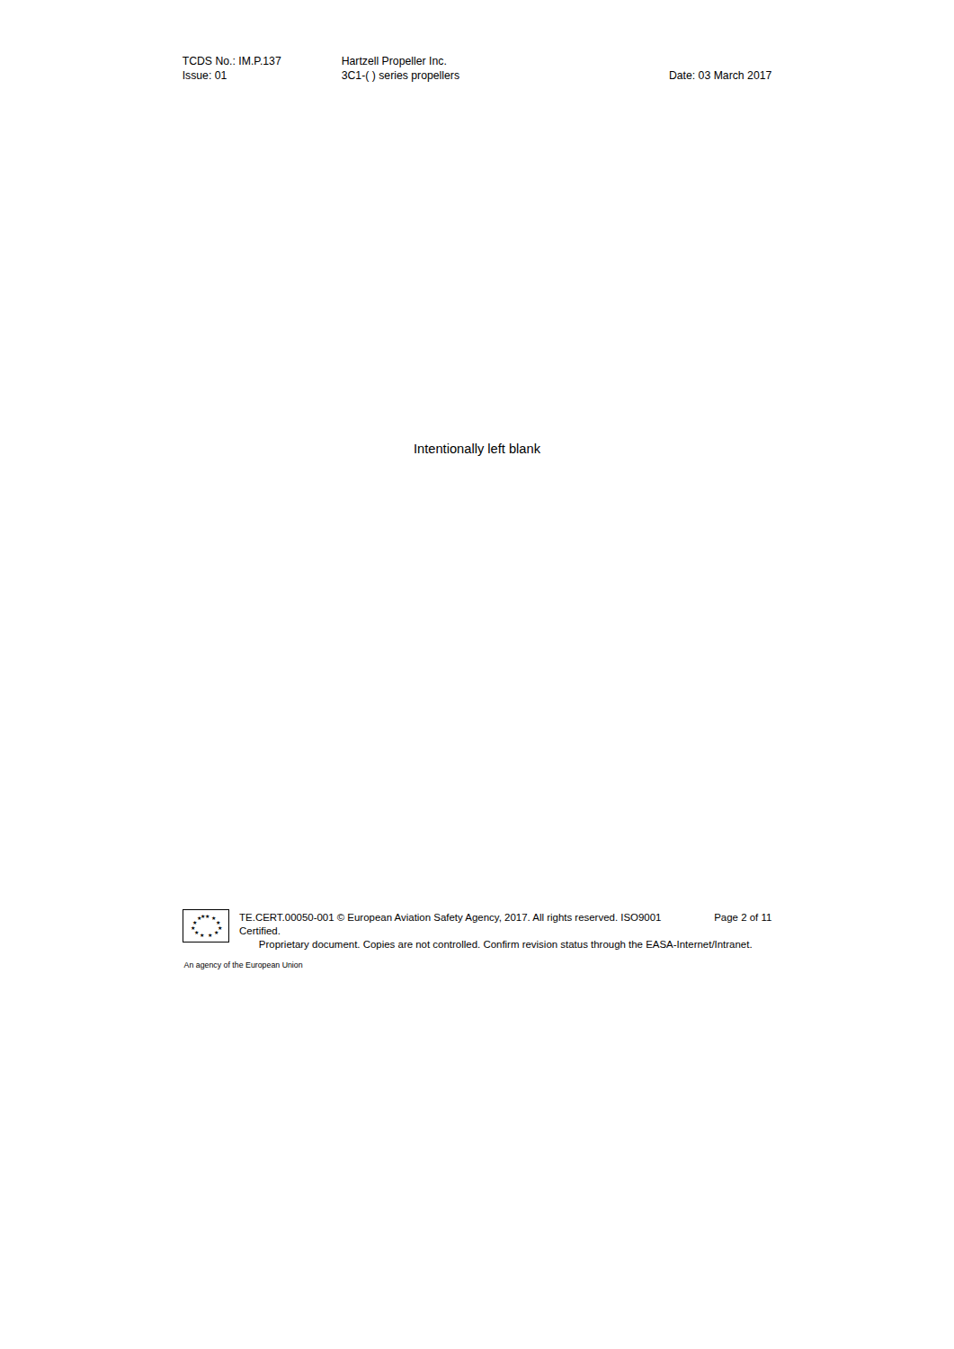TCDS No.: IM.P.137
Hartzell Propeller Inc.
Issue: 01
3C1-( ) series propellers
Date: 03 March 2017
Intentionally left blank
★ ★ ★ ★ ★ ★ ★ ★ ★ ★ ★ ★
TE.CERT.00050-001 © European Aviation Safety Agency, 2017. All rights reserved. ISO9001 Certified.
Page 2 of 11
Proprietary document. Copies are not controlled. Confirm revision status through the EASA-Internet/Intranet.
An agency of the European Union